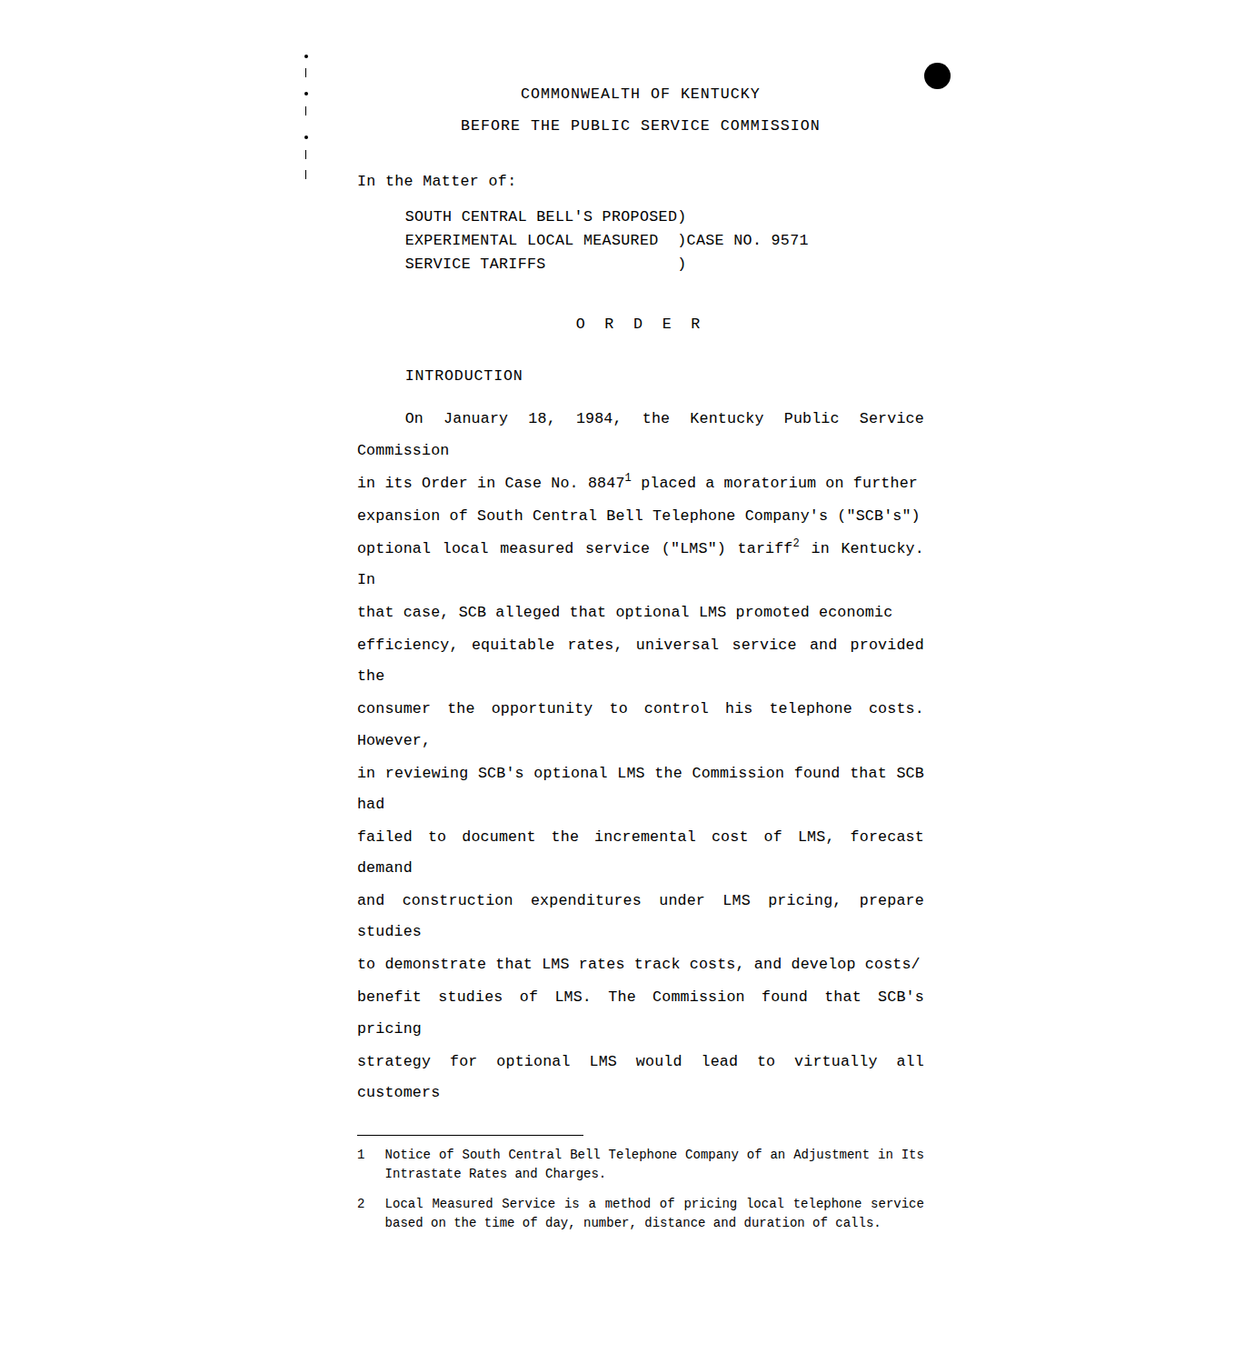COMMONWEALTH OF KENTUCKY
BEFORE THE PUBLIC SERVICE COMMISSION
In the Matter of:
| SOUTH CENTRAL BELL'S PROPOSED | ) | |
| EXPERIMENTAL LOCAL MEASURED | ) | CASE NO. 9571 |
| SERVICE TARIFFS | ) | |
O R D E R
INTRODUCTION
On January 18, 1984, the Kentucky Public Service Commission
in its Order in Case No. 88471 placed a moratorium on further
expansion of South Central Bell Telephone Company's ("SCB's")
optional local measured service ("LMS") tariff2 in Kentucky. In
that case, SCB alleged that optional LMS promoted economic
efficiency, equitable rates, universal service and provided the
consumer the opportunity to control his telephone costs. However,
in reviewing SCB's optional LMS the Commission found that SCB had
failed to document the incremental cost of LMS, forecast demand
and construction expenditures under LMS pricing, prepare studies
to demonstrate that LMS rates track costs, and develop costs/
benefit studies of LMS. The Commission found that SCB's pricing
strategy for optional LMS would lead to virtually all customers
1
Notice of South Central Bell Telephone Company of an Adjustment in Its Intrastate Rates and Charges.
2
Local Measured Service is a method of pricing local telephone service based on the time of day, number, distance and duration of calls.